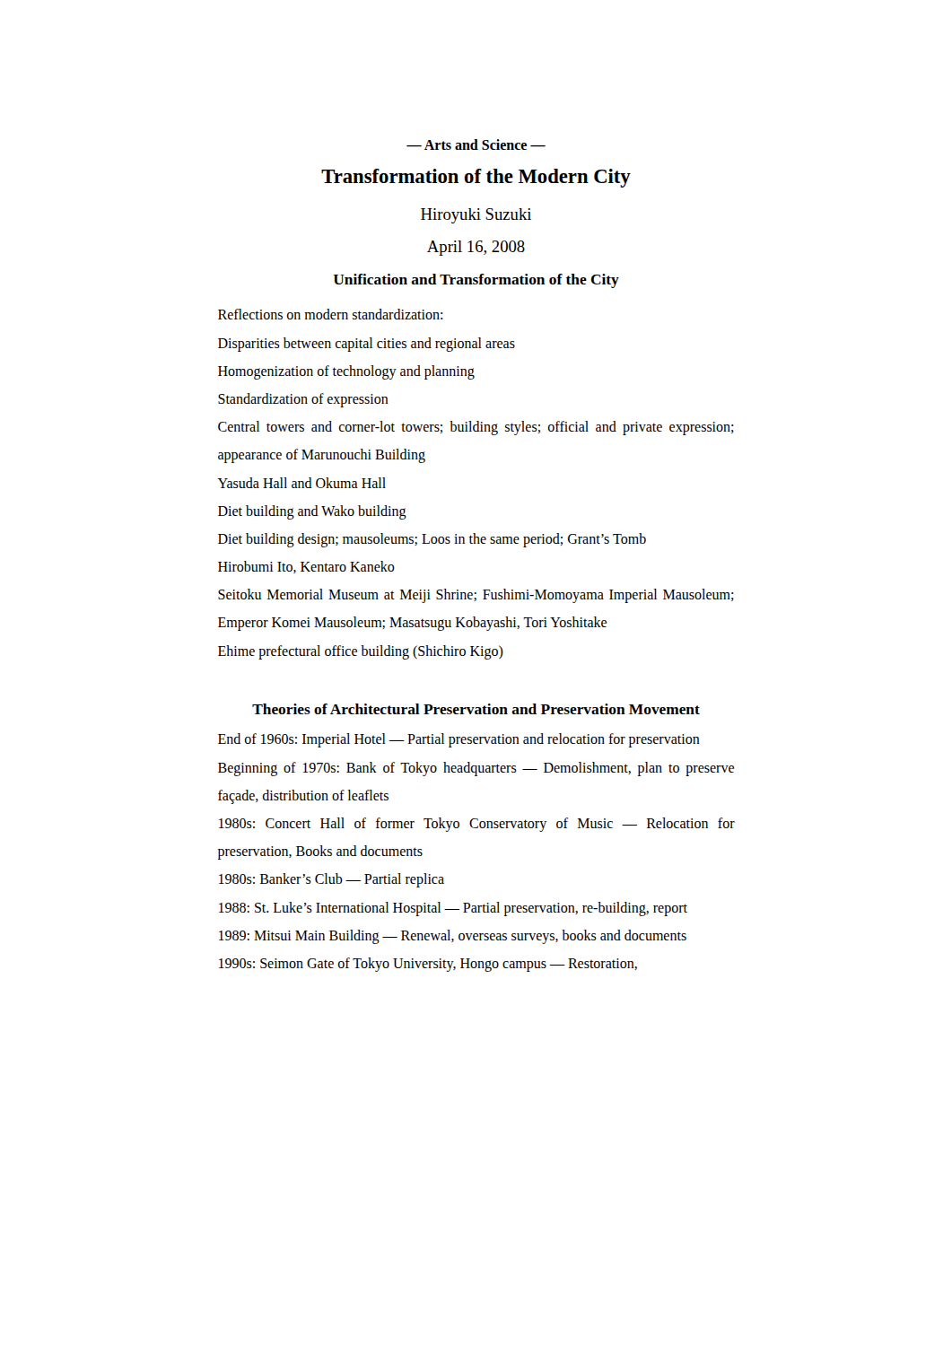— Arts and Science —
Transformation of the Modern City
Hiroyuki Suzuki
April 16, 2008
Unification and Transformation of the City
Reflections on modern standardization:
Disparities between capital cities and regional areas
Homogenization of technology and planning
Standardization of expression
Central towers and corner-lot towers; building styles; official and private expression; appearance of Marunouchi Building
Yasuda Hall and Okuma Hall
Diet building and Wako building
Diet building design; mausoleums; Loos in the same period; Grant’s Tomb
Hirobumi Ito, Kentaro Kaneko
Seitoku Memorial Museum at Meiji Shrine; Fushimi-Momoyama Imperial Mausoleum; Emperor Komei Mausoleum; Masatsugu Kobayashi, Tori Yoshitake
Ehime prefectural office building (Shichiro Kigo)
Theories of Architectural Preservation and Preservation Movement
End of 1960s: Imperial Hotel — Partial preservation and relocation for preservation
Beginning of 1970s: Bank of Tokyo headquarters — Demolishment, plan to preserve façade, distribution of leaflets
1980s: Concert Hall of former Tokyo Conservatory of Music — Relocation for preservation, Books and documents
1980s: Banker’s Club — Partial replica
1988: St. Luke’s International Hospital — Partial preservation, re-building, report
1989: Mitsui Main Building — Renewal, overseas surveys, books and documents
1990s: Seimon Gate of Tokyo University, Hongo campus — Restoration,